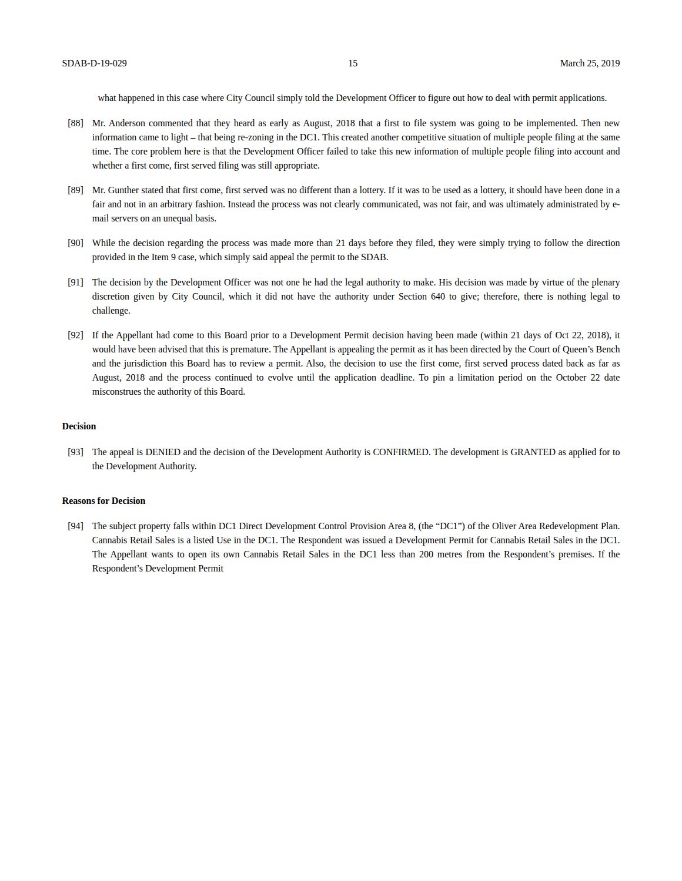SDAB-D-19-029
15
March 25, 2019
what happened in this case where City Council simply told the Development Officer to figure out how to deal with permit applications.
[88]
Mr. Anderson commented that they heard as early as August, 2018 that a first to file system was going to be implemented. Then new information came to light – that being re-zoning in the DC1. This created another competitive situation of multiple people filing at the same time. The core problem here is that the Development Officer failed to take this new information of multiple people filing into account and whether a first come, first served filing was still appropriate.
[89]
Mr. Gunther stated that first come, first served was no different than a lottery. If it was to be used as a lottery, it should have been done in a fair and not in an arbitrary fashion. Instead the process was not clearly communicated, was not fair, and was ultimately administrated by e-mail servers on an unequal basis.
[90]
While the decision regarding the process was made more than 21 days before they filed, they were simply trying to follow the direction provided in the Item 9 case, which simply said appeal the permit to the SDAB.
[91]
The decision by the Development Officer was not one he had the legal authority to make. His decision was made by virtue of the plenary discretion given by City Council, which it did not have the authority under Section 640 to give; therefore, there is nothing legal to challenge.
[92]
If the Appellant had come to this Board prior to a Development Permit decision having been made (within 21 days of Oct 22, 2018), it would have been advised that this is premature. The Appellant is appealing the permit as it has been directed by the Court of Queen’s Bench and the jurisdiction this Board has to review a permit. Also, the decision to use the first come, first served process dated back as far as August, 2018 and the process continued to evolve until the application deadline. To pin a limitation period on the October 22 date misconstrues the authority of this Board.
Decision
[93]
The appeal is DENIED and the decision of the Development Authority is CONFIRMED. The development is GRANTED as applied for to the Development Authority.
Reasons for Decision
[94]
The subject property falls within DC1 Direct Development Control Provision Area 8, (the “DC1”) of the Oliver Area Redevelopment Plan. Cannabis Retail Sales is a listed Use in the DC1. The Respondent was issued a Development Permit for Cannabis Retail Sales in the DC1. The Appellant wants to open its own Cannabis Retail Sales in the DC1 less than 200 metres from the Respondent’s premises. If the Respondent’s Development Permit